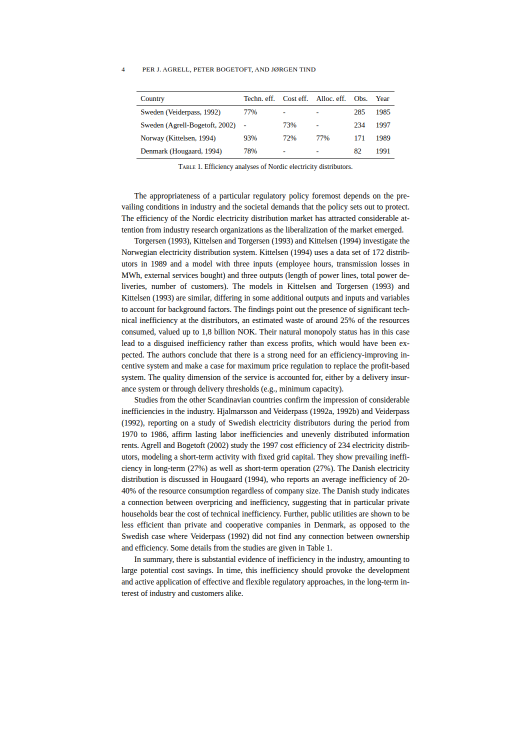4 PER J. AGRELL, PETER BOGETOFT, AND JØRGEN TIND
| Country | Techn. eff. | Cost eff. | Alloc. eff. | Obs. | Year |
| --- | --- | --- | --- | --- | --- |
| Sweden (Veiderpass, 1992) | 77% | - | - | 285 | 1985 |
| Sweden (Agrell-Bogetoft, 2002) | - | 73% | - | 234 | 1997 |
| Norway (Kittelsen, 1994) | 93% | 72% | 77% | 171 | 1989 |
| Denmark (Hougaard, 1994) | 78% | - | - | 82 | 1991 |
Table 1. Efficiency analyses of Nordic electricity distributors.
The appropriateness of a particular regulatory policy foremost depends on the prevailing conditions in industry and the societal demands that the policy sets out to protect. The efficiency of the Nordic electricity distribution market has attracted considerable attention from industry research organizations as the liberalization of the market emerged.
Torgersen (1993), Kittelsen and Torgersen (1993) and Kittelsen (1994) investigate the Norwegian electricity distribution system. Kittelsen (1994) uses a data set of 172 distributors in 1989 and a model with three inputs (employee hours, transmission losses in MWh, external services bought) and three outputs (length of power lines, total power deliveries, number of customers). The models in Kittelsen and Torgersen (1993) and Kittelsen (1993) are similar, differing in some additional outputs and inputs and variables to account for background factors. The findings point out the presence of significant technical inefficiency at the distributors, an estimated waste of around 25% of the resources consumed, valued up to 1,8 billion NOK. Their natural monopoly status has in this case lead to a disguised inefficiency rather than excess profits, which would have been expected. The authors conclude that there is a strong need for an efficiency-improving incentive system and make a case for maximum price regulation to replace the profit-based system. The quality dimension of the service is accounted for, either by a delivery insurance system or through delivery thresholds (e.g., minimum capacity).
Studies from the other Scandinavian countries confirm the impression of considerable inefficiencies in the industry. Hjalmarsson and Veiderpass (1992a, 1992b) and Veiderpass (1992), reporting on a study of Swedish electricity distributors during the period from 1970 to 1986, affirm lasting labor inefficiencies and unevenly distributed information rents. Agrell and Bogetoft (2002) study the 1997 cost efficiency of 234 electricity distributors, modeling a short-term activity with fixed grid capital. They show prevailing inefficiency in long-term (27%) as well as short-term operation (27%). The Danish electricity distribution is discussed in Hougaard (1994), who reports an average inefficiency of 20-40% of the resource consumption regardless of company size. The Danish study indicates a connection between overpricing and inefficiency, suggesting that in particular private households bear the cost of technical inefficiency. Further, public utilities are shown to be less efficient than private and cooperative companies in Denmark, as opposed to the Swedish case where Veiderpass (1992) did not find any connection between ownership and efficiency. Some details from the studies are given in Table 1.
In summary, there is substantial evidence of inefficiency in the industry, amounting to large potential cost savings. In time, this inefficiency should provoke the development and active application of effective and flexible regulatory approaches, in the long-term interest of industry and customers alike.